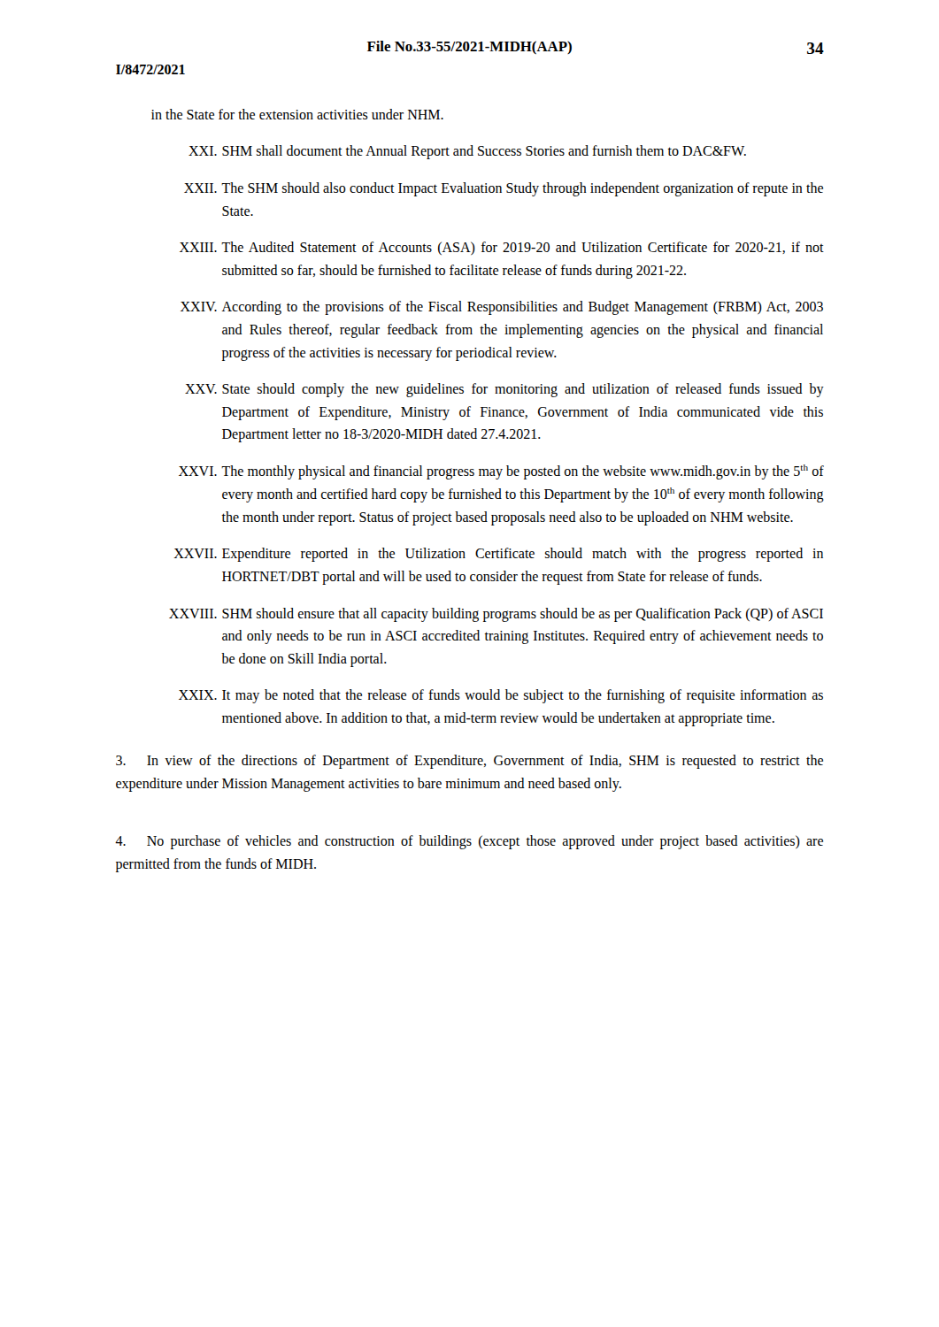34
File No.33-55/2021-MIDH(AAP)
I/8472/2021
in the State for the extension activities under NHM.
XXI. SHM shall document the Annual Report and Success Stories and furnish them to DAC&FW.
XXII. The SHM should also conduct Impact Evaluation Study through independent organization of repute in the State.
XXIII. The Audited Statement of Accounts (ASA) for 2019-20 and Utilization Certificate for 2020-21, if not submitted so far, should be furnished to facilitate release of funds during 2021-22.
XXIV. According to the provisions of the Fiscal Responsibilities and Budget Management (FRBM) Act, 2003 and Rules thereof, regular feedback from the implementing agencies on the physical and financial progress of the activities is necessary for periodical review.
XXV. State should comply the new guidelines for monitoring and utilization of released funds issued by Department of Expenditure, Ministry of Finance, Government of India communicated vide this Department letter no 18-3/2020-MIDH dated 27.4.2021.
XXVI. The monthly physical and financial progress may be posted on the website www.midh.gov.in by the 5th of every month and certified hard copy be furnished to this Department by the 10th of every month following the month under report. Status of project based proposals need also to be uploaded on NHM website.
XXVII. Expenditure reported in the Utilization Certificate should match with the progress reported in HORTNET/DBT portal and will be used to consider the request from State for release of funds.
XXVIII. SHM should ensure that all capacity building programs should be as per Qualification Pack (QP) of ASCI and only needs to be run in ASCI accredited training Institutes. Required entry of achievement needs to be done on Skill India portal.
XXIX. It may be noted that the release of funds would be subject to the furnishing of requisite information as mentioned above. In addition to that, a mid-term review would be undertaken at appropriate time.
3. In view of the directions of Department of Expenditure, Government of India, SHM is requested to restrict the expenditure under Mission Management activities to bare minimum and need based only.
4. No purchase of vehicles and construction of buildings (except those approved under project based activities) are permitted from the funds of MIDH.